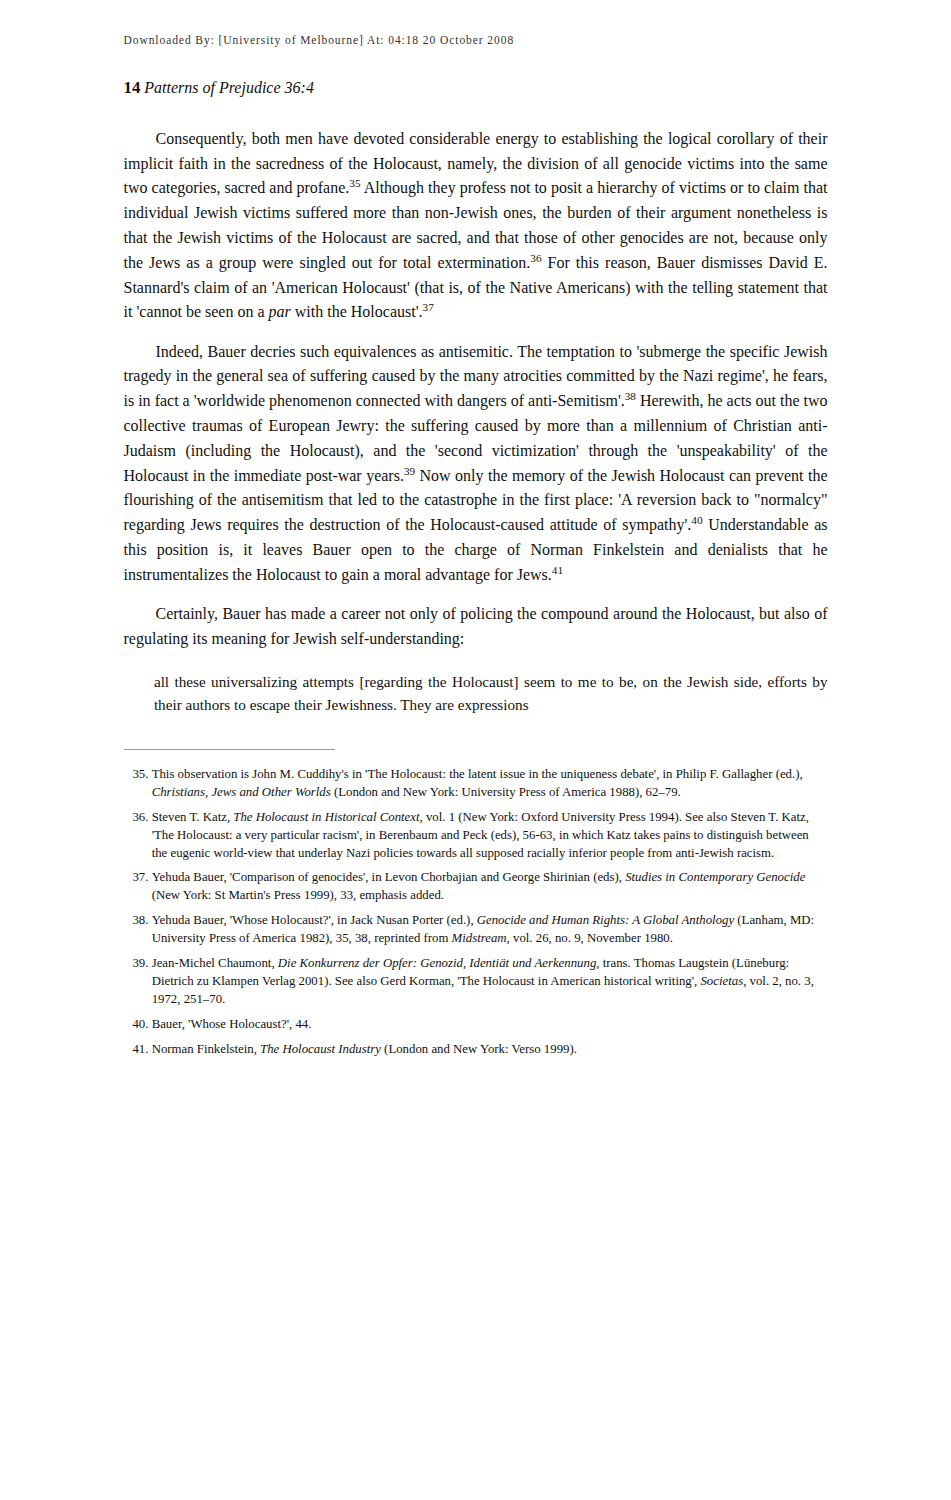Downloaded By: [University of Melbourne] At: 04:18 20 October 2008
14 Patterns of Prejudice 36:4
Consequently, both men have devoted considerable energy to establishing the logical corollary of their implicit faith in the sacredness of the Holocaust, namely, the division of all genocide victims into the same two categories, sacred and profane.35 Although they profess not to posit a hierarchy of victims or to claim that individual Jewish victims suffered more than non-Jewish ones, the burden of their argument nonetheless is that the Jewish victims of the Holocaust are sacred, and that those of other genocides are not, because only the Jews as a group were singled out for total extermination.36 For this reason, Bauer dismisses David E. Stannard's claim of an 'American Holocaust' (that is, of the Native Americans) with the telling statement that it 'cannot be seen on a par with the Holocaust'.37
Indeed, Bauer decries such equivalences as antisemitic. The temptation to 'submerge the specific Jewish tragedy in the general sea of suffering caused by the many atrocities committed by the Nazi regime', he fears, is in fact a 'worldwide phenomenon connected with dangers of anti-Semitism'.38 Herewith, he acts out the two collective traumas of European Jewry: the suffering caused by more than a millennium of Christian anti-Judaism (including the Holocaust), and the 'second victimization' through the 'unspeakability' of the Holocaust in the immediate post-war years.39 Now only the memory of the Jewish Holocaust can prevent the flourishing of the antisemitism that led to the catastrophe in the first place: 'A reversion back to "normalcy" regarding Jews requires the destruction of the Holocaust-caused attitude of sympathy'.40 Understandable as this position is, it leaves Bauer open to the charge of Norman Finkelstein and denialists that he instrumentalizes the Holocaust to gain a moral advantage for Jews.41
Certainly, Bauer has made a career not only of policing the compound around the Holocaust, but also of regulating its meaning for Jewish self-understanding:
all these universalizing attempts [regarding the Holocaust] seem to me to be, on the Jewish side, efforts by their authors to escape their Jewishness. They are expressions
This observation is John M. Cuddihy's in 'The Holocaust: the latent issue in the uniqueness debate', in Philip F. Gallagher (ed.), Christians, Jews and Other Worlds (London and New York: University Press of America 1988), 62–79.
Steven T. Katz, The Holocaust in Historical Context, vol. 1 (New York: Oxford University Press 1994). See also Steven T. Katz, 'The Holocaust: a very particular racism', in Berenbaum and Peck (eds), 56-63, in which Katz takes pains to distinguish between the eugenic world-view that underlay Nazi policies towards all supposed racially inferior people from anti-Jewish racism.
Yehuda Bauer, 'Comparison of genocides', in Levon Chorbajian and George Shirinian (eds), Studies in Contemporary Genocide (New York: St Martin's Press 1999), 33, emphasis added.
Yehuda Bauer, 'Whose Holocaust?', in Jack Nusan Porter (ed.), Genocide and Human Rights: A Global Anthology (Lanham, MD: University Press of America 1982), 35, 38, reprinted from Midstream, vol. 26, no. 9, November 1980.
Jean-Michel Chaumont, Die Konkurrenz der Opfer: Genozid, Identiät und Aerkennung, trans. Thomas Laugstein (Lüneburg: Dietrich zu Klampen Verlag 2001). See also Gerd Korman, 'The Holocaust in American historical writing', Societas, vol. 2, no. 3, 1972, 251–70.
Bauer, 'Whose Holocaust?', 44.
Norman Finkelstein, The Holocaust Industry (London and New York: Verso 1999).